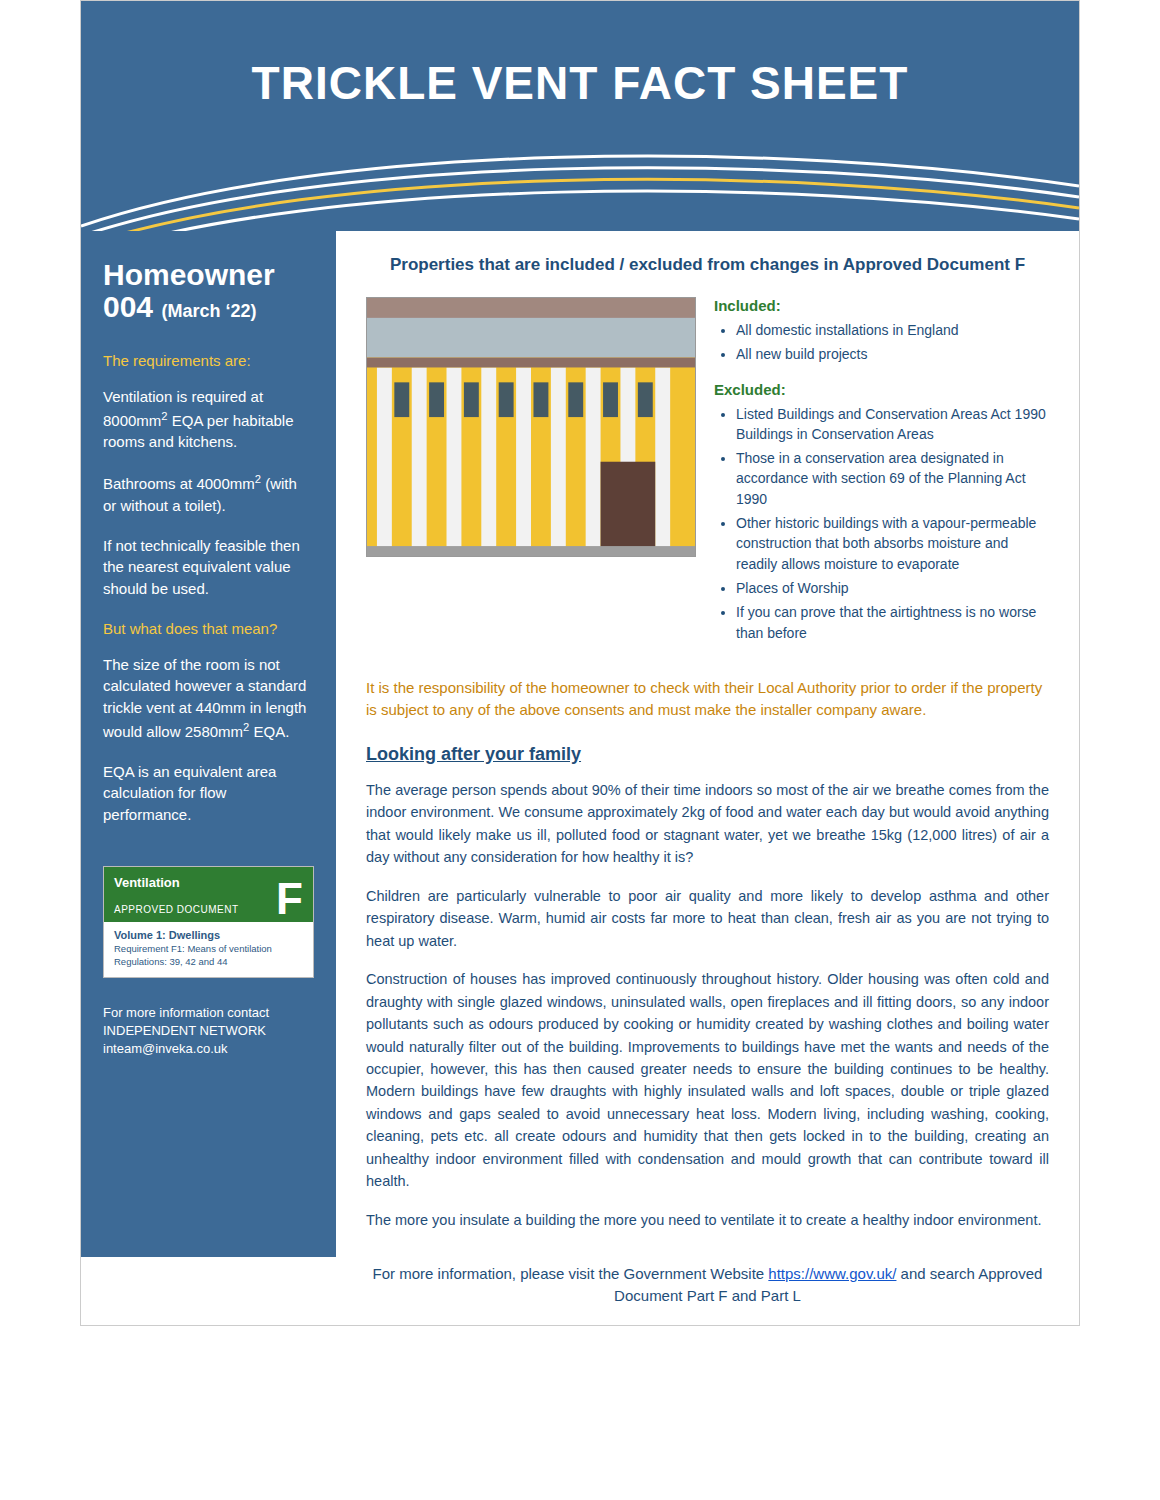Trickle Vent Fact Sheet
Homeowner
004 (March ‘22)
The requirements are:
Ventilation is required at 8000mm2 EQA per habitable rooms and kitchens.
Bathrooms at 4000mm2 (with or without a toilet).
If not technically feasible then the nearest equivalent value should be used.
But what does that mean?
The size of the room is not calculated however a standard trickle vent at 440mm in length would allow 2580mm2 EQA.
EQA is an equivalent area calculation for flow performance.
Ventilation
APPROVED DOCUMENT
F
Volume 1: Dwellings
Requirement F1: Means of ventilation
Regulations: 39, 42 and 44
For more information contact
INDEPENDENT NETWORK
inteam@inveka.co.uk
Properties that are included / excluded from changes in Approved Document F
Included:
All domestic installations in England
All new build projects
Excluded:
Listed Buildings and Conservation Areas Act 1990 Buildings in Conservation Areas
Those in a conservation area designated in accordance with section 69 of the Planning Act 1990
Other historic buildings with a vapour-permeable construction that both absorbs moisture and readily allows moisture to evaporate
Places of Worship
If you can prove that the airtightness is no worse than before
It is the responsibility of the homeowner to check with their Local Authority prior to order if the property is subject to any of the above consents and must make the installer company aware.
Looking after your family
The average person spends about 90% of their time indoors so most of the air we breathe comes from the indoor environment. We consume approximately 2kg of food and water each day but would avoid anything that would likely make us ill, polluted food or stagnant water, yet we breathe 15kg (12,000 litres) of air a day without any consideration for how healthy it is?
Children are particularly vulnerable to poor air quality and more likely to develop asthma and other respiratory disease. Warm, humid air costs far more to heat than clean, fresh air as you are not trying to heat up water.
Construction of houses has improved continuously throughout history. Older housing was often cold and draughty with single glazed windows, uninsulated walls, open fireplaces and ill fitting doors, so any indoor pollutants such as odours produced by cooking or humidity created by washing clothes and boiling water would naturally filter out of the building. Improvements to buildings have met the wants and needs of the occupier, however, this has then caused greater needs to ensure the building continues to be healthy. Modern buildings have few draughts with highly insulated walls and loft spaces, double or triple glazed windows and gaps sealed to avoid unnecessary heat loss. Modern living, including washing, cooking, cleaning, pets etc. all create odours and humidity that then gets locked in to the building, creating an unhealthy indoor environment filled with condensation and mould growth that can contribute toward ill health.
The more you insulate a building the more you need to ventilate it to create a healthy indoor environment.
For more information, please visit the Government Website https://www.gov.uk/ and search Approved Document Part F and Part L